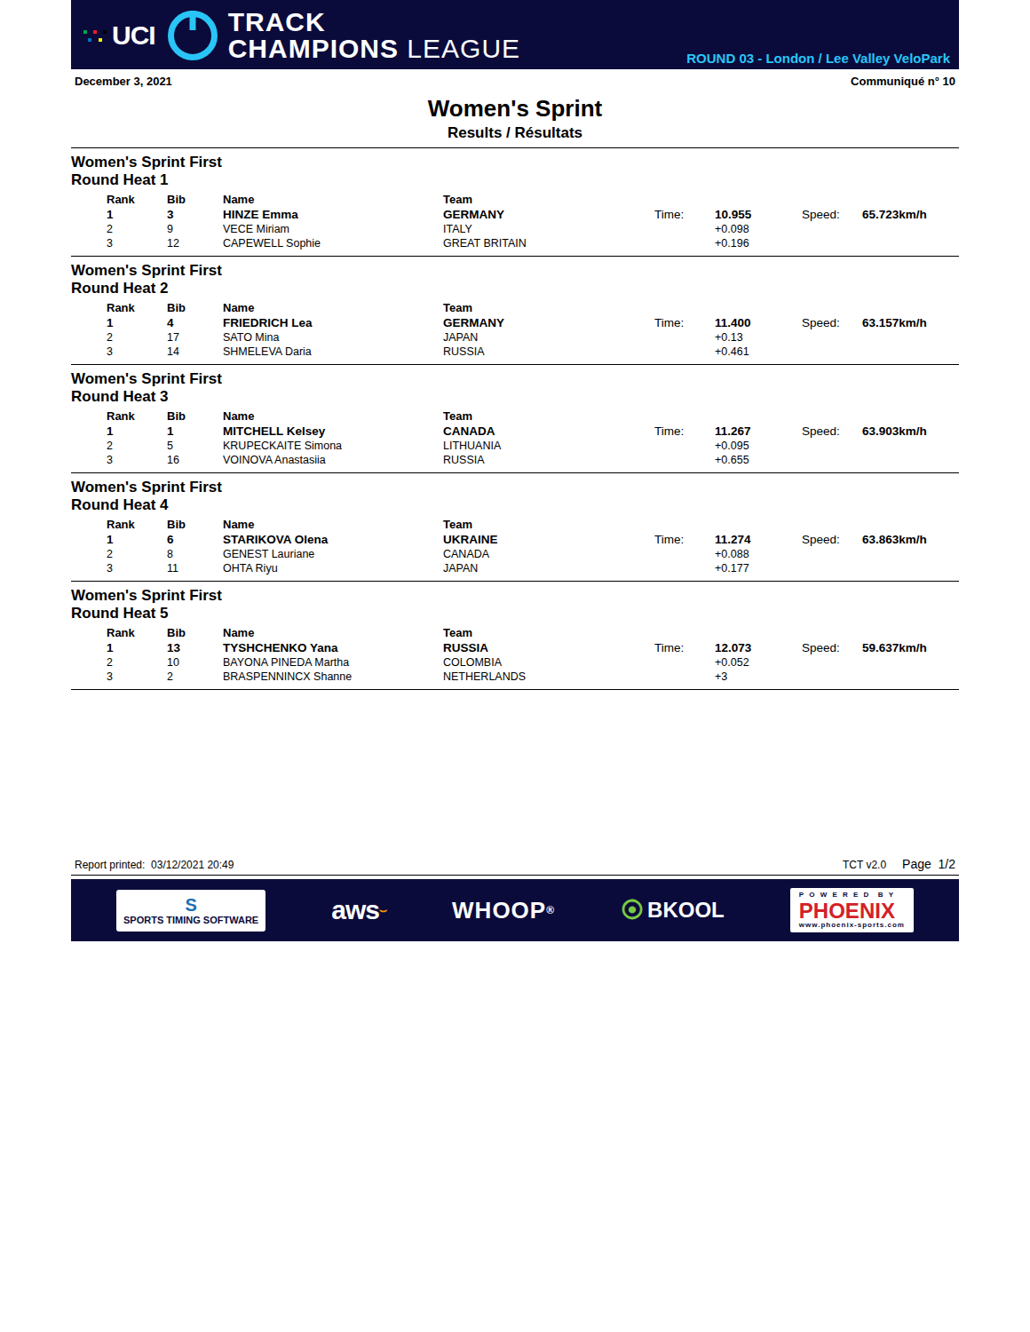UCI
TRACK
CHAMPIONS LEAGUE
ROUND 03 - London / Lee Valley VeloPark
December 3, 2021
Communiqué n° 10
Women's Sprint
Results / Résultats
Women's Sprint First
Round Heat 1
| Rank | Bib | Name | Team | | | | |
| --- | --- | --- | --- | --- | --- | --- | --- |
| 1 | 3 | HINZE Emma | GERMANY | Time: | 10.955 | Speed: | 65.723km/h |
| 2 | 9 | VECE Miriam | ITALY | | +0.098 | | |
| 3 | 12 | CAPEWELL Sophie | GREAT BRITAIN | | +0.196 | | |
Women's Sprint First
Round Heat 2
| Rank | Bib | Name | Team | | | | |
| --- | --- | --- | --- | --- | --- | --- | --- |
| 1 | 4 | FRIEDRICH Lea | GERMANY | Time: | 11.400 | Speed: | 63.157km/h |
| 2 | 17 | SATO Mina | JAPAN | | +0.13 | | |
| 3 | 14 | SHMELEVA Daria | RUSSIA | | +0.461 | | |
Women's Sprint First
Round Heat 3
| Rank | Bib | Name | Team | | | | |
| --- | --- | --- | --- | --- | --- | --- | --- |
| 1 | 1 | MITCHELL Kelsey | CANADA | Time: | 11.267 | Speed: | 63.903km/h |
| 2 | 5 | KRUPECKAITE Simona | LITHUANIA | | +0.095 | | |
| 3 | 16 | VOINOVA Anastasiia | RUSSIA | | +0.655 | | |
Women's Sprint First
Round Heat 4
| Rank | Bib | Name | Team | | | | |
| --- | --- | --- | --- | --- | --- | --- | --- |
| 1 | 6 | STARIKOVA Olena | UKRAINE | Time: | 11.274 | Speed: | 63.863km/h |
| 2 | 8 | GENEST Lauriane | CANADA | | +0.088 | | |
| 3 | 11 | OHTA Riyu | JAPAN | | +0.177 | | |
Women's Sprint First
Round Heat 5
| Rank | Bib | Name | Team | | | | |
| --- | --- | --- | --- | --- | --- | --- | --- |
| 1 | 13 | TYSHCHENKO Yana | RUSSIA | Time: | 12.073 | Speed: | 59.637km/h |
| 2 | 10 | BAYONA PINEDA Martha | COLOMBIA | | +0.052 | | |
| 3 | 2 | BRASPENNINCX Shanne | NETHERLANDS | | +3 | | |
Report printed: 03/12/2021 20:49
TCT v2.0 Page 1/2
S SPORTS TIMING SOFTWARE
aws⌣
WHOOP®
⦿BKOOL
P O W E R E D B Y PHOENIX www.phoenix-sports.com